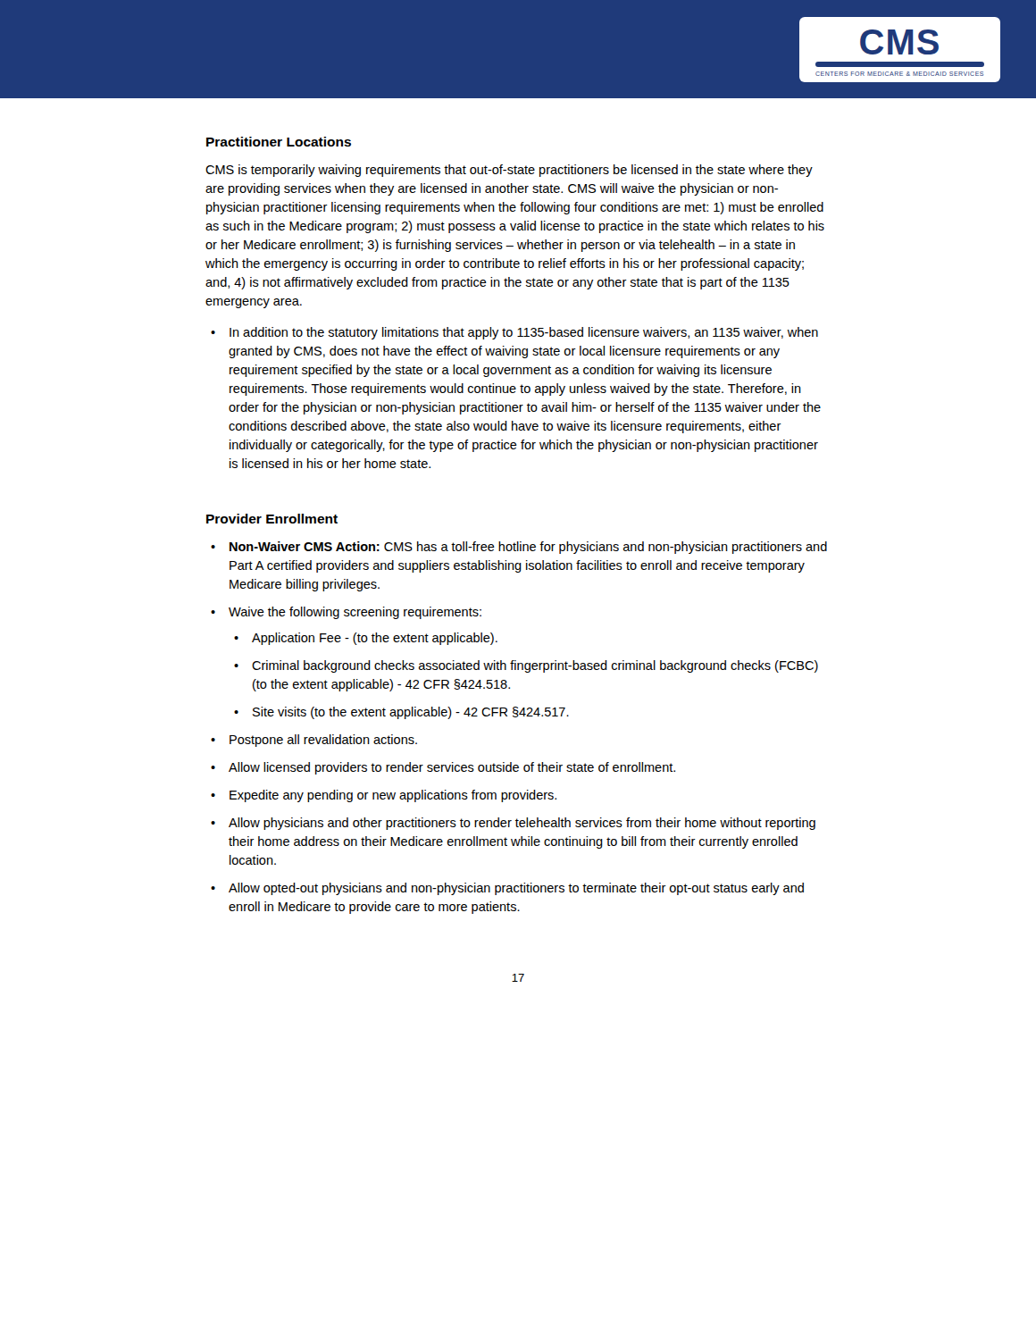CMS Centers for Medicare & Medicaid Services
Practitioner Locations
CMS is temporarily waiving requirements that out-of-state practitioners be licensed in the state where they are providing services when they are licensed in another state. CMS will waive the physician or non-physician practitioner licensing requirements when the following four conditions are met: 1) must be enrolled as such in the Medicare program; 2) must possess a valid license to practice in the state which relates to his or her Medicare enrollment; 3) is furnishing services – whether in person or via telehealth – in a state in which the emergency is occurring in order to contribute to relief efforts in his or her professional capacity; and, 4) is not affirmatively excluded from practice in the state or any other state that is part of the 1135 emergency area.
In addition to the statutory limitations that apply to 1135-based licensure waivers, an 1135 waiver, when granted by CMS, does not have the effect of waiving state or local licensure requirements or any requirement specified by the state or a local government as a condition for waiving its licensure requirements. Those requirements would continue to apply unless waived by the state. Therefore, in order for the physician or non-physician practitioner to avail him- or herself of the 1135 waiver under the conditions described above, the state also would have to waive its licensure requirements, either individually or categorically, for the type of practice for which the physician or non-physician practitioner is licensed in his or her home state.
Provider Enrollment
Non-Waiver CMS Action: CMS has a toll-free hotline for physicians and non-physician practitioners and Part A certified providers and suppliers establishing isolation facilities to enroll and receive temporary Medicare billing privileges.
Waive the following screening requirements:
Application Fee - (to the extent applicable).
Criminal background checks associated with fingerprint-based criminal background checks (FCBC) (to the extent applicable) - 42 CFR §424.518.
Site visits (to the extent applicable) - 42 CFR §424.517.
Postpone all revalidation actions.
Allow licensed providers to render services outside of their state of enrollment.
Expedite any pending or new applications from providers.
Allow physicians and other practitioners to render telehealth services from their home without reporting their home address on their Medicare enrollment while continuing to bill from their currently enrolled location.
Allow opted-out physicians and non-physician practitioners to terminate their opt-out status early and enroll in Medicare to provide care to more patients.
17